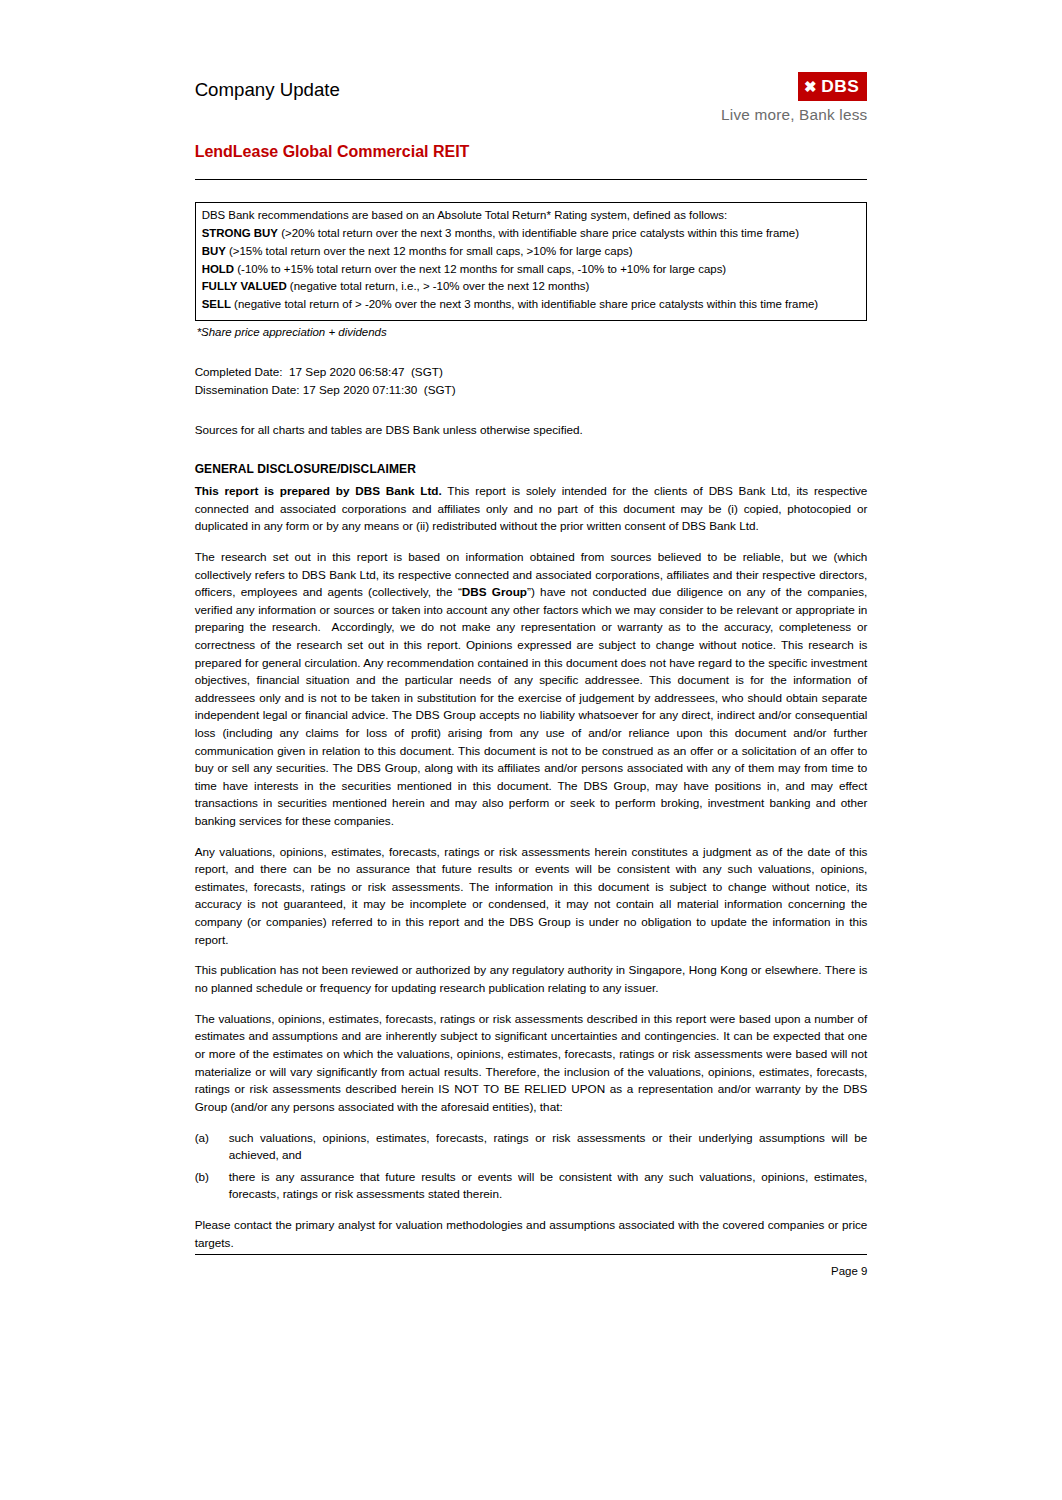Company Update
LendLease Global Commercial REIT
DBS
Live more, Bank less
DBS Bank recommendations are based on an Absolute Total Return* Rating system, defined as follows:
STRONG BUY (>20% total return over the next 3 months, with identifiable share price catalysts within this time frame)
BUY (>15% total return over the next 12 months for small caps, >10% for large caps)
HOLD (-10% to +15% total return over the next 12 months for small caps, -10% to +10% for large caps)
FULLY VALUED (negative total return, i.e., > -10% over the next 12 months)
SELL (negative total return of > -20% over the next 3 months, with identifiable share price catalysts within this time frame)
*Share price appreciation + dividends
Completed Date: 17 Sep 2020 06:58:47 (SGT)
Dissemination Date: 17 Sep 2020 07:11:30 (SGT)
Sources for all charts and tables are DBS Bank unless otherwise specified.
GENERAL DISCLOSURE/DISCLAIMER
This report is prepared by DBS Bank Ltd. This report is solely intended for the clients of DBS Bank Ltd, its respective connected and associated corporations and affiliates only and no part of this document may be (i) copied, photocopied or duplicated in any form or by any means or (ii) redistributed without the prior written consent of DBS Bank Ltd.
The research set out in this report is based on information obtained from sources believed to be reliable, but we (which collectively refers to DBS Bank Ltd, its respective connected and associated corporations, affiliates and their respective directors, officers, employees and agents (collectively, the “DBS Group”) have not conducted due diligence on any of the companies, verified any information or sources or taken into account any other factors which we may consider to be relevant or appropriate in preparing the research. Accordingly, we do not make any representation or warranty as to the accuracy, completeness or correctness of the research set out in this report. Opinions expressed are subject to change without notice. This research is prepared for general circulation. Any recommendation contained in this document does not have regard to the specific investment objectives, financial situation and the particular needs of any specific addressee. This document is for the information of addressees only and is not to be taken in substitution for the exercise of judgement by addressees, who should obtain separate independent legal or financial advice. The DBS Group accepts no liability whatsoever for any direct, indirect and/or consequential loss (including any claims for loss of profit) arising from any use of and/or reliance upon this document and/or further communication given in relation to this document. This document is not to be construed as an offer or a solicitation of an offer to buy or sell any securities. The DBS Group, along with its affiliates and/or persons associated with any of them may from time to time have interests in the securities mentioned in this document. The DBS Group, may have positions in, and may effect transactions in securities mentioned herein and may also perform or seek to perform broking, investment banking and other banking services for these companies.
Any valuations, opinions, estimates, forecasts, ratings or risk assessments herein constitutes a judgment as of the date of this report, and there can be no assurance that future results or events will be consistent with any such valuations, opinions, estimates, forecasts, ratings or risk assessments. The information in this document is subject to change without notice, its accuracy is not guaranteed, it may be incomplete or condensed, it may not contain all material information concerning the company (or companies) referred to in this report and the DBS Group is under no obligation to update the information in this report.
This publication has not been reviewed or authorized by any regulatory authority in Singapore, Hong Kong or elsewhere. There is no planned schedule or frequency for updating research publication relating to any issuer.
The valuations, opinions, estimates, forecasts, ratings or risk assessments described in this report were based upon a number of estimates and assumptions and are inherently subject to significant uncertainties and contingencies. It can be expected that one or more of the estimates on which the valuations, opinions, estimates, forecasts, ratings or risk assessments were based will not materialize or will vary significantly from actual results. Therefore, the inclusion of the valuations, opinions, estimates, forecasts, ratings or risk assessments described herein IS NOT TO BE RELIED UPON as a representation and/or warranty by the DBS Group (and/or any persons associated with the aforesaid entities), that:
such valuations, opinions, estimates, forecasts, ratings or risk assessments or their underlying assumptions will be achieved, and
there is any assurance that future results or events will be consistent with any such valuations, opinions, estimates, forecasts, ratings or risk assessments stated therein.
Please contact the primary analyst for valuation methodologies and assumptions associated with the covered companies or price targets.
Page 9